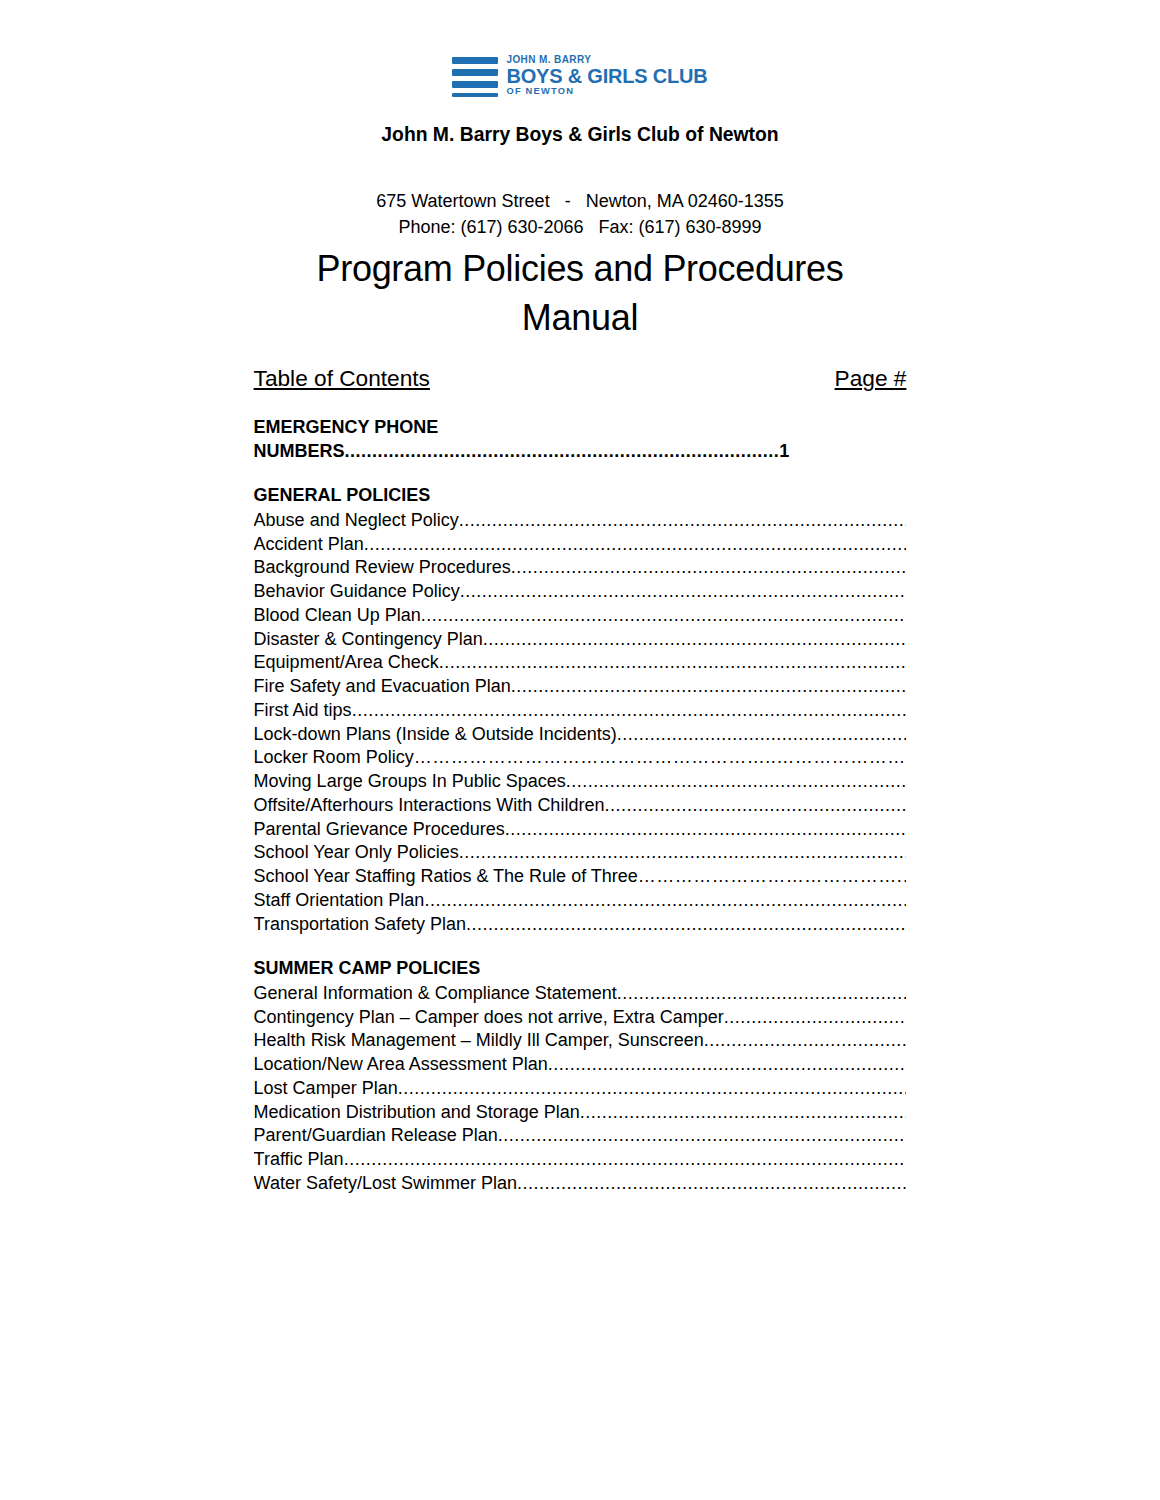JOHN M. BARRY BOYS & GIRLS CLUB OF NEWTON
John M. Barry Boys & Girls Club of Newton
675 Watertown Street - Newton, MA 02460-1355
Phone: (617) 630-2066 Fax: (617) 630-8999
Program Policies and Procedures Manual
Table of Contents Page #
EMERGENCY PHONE NUMBERS............................................................................... 1
GENERAL POLICIES
Abuse and Neglect Policy............................................................................................... 2
Accident Plan................................................................................................................... 3
Background Review Procedures..................................................................................... 4
Behavior Guidance Policy............................................................................................... 5
Blood Clean Up Plan..................................................................................................... 7
Disaster & Contingency Plan.......................................................................................... 8
Equipment/Area Check................................................................................................. 9
Fire Safety and Evacuation Plan.................................................................................... 10
First Aid tips..................................................................................................................... 11
Lock-down Plans (Inside & Outside Incidents)............................................................. 12
Locker Room Policy…………………………………………………..……………………14
Moving Large Groups In Public Spaces....................................................................... 15
Offsite/Afterhours Interactions With Children.................................................................. 17
Parental Grievance Procedures..................................................................................... 18
School Year Only Policies.............................................................................................. 20
School Year Staffing Ratios & The Rule of Three…………………………………….…20
Staff Orientation Plan.................................................................................................... 22
Transportation Safety Plan............................................................................................ 23
SUMMER CAMP POLICIES
General Information & Compliance Statement............................................................. 24
Contingency Plan – Camper does not arrive, Extra Camper........................................ 26
Health Risk Management – Mildly Ill Camper, Sunscreen............................................. 27
Location/New Area Assessment Plan........................................................................... 28
Lost Camper Plan......................................................................................................... 29
Medication Distribution and Storage Plan...................................................................... 30
Parent/Guardian Release Plan..................................................................................... 31
Traffic Plan..................................................................................................................... 32
Water Safety/Lost Swimmer Plan................................................................................ 33